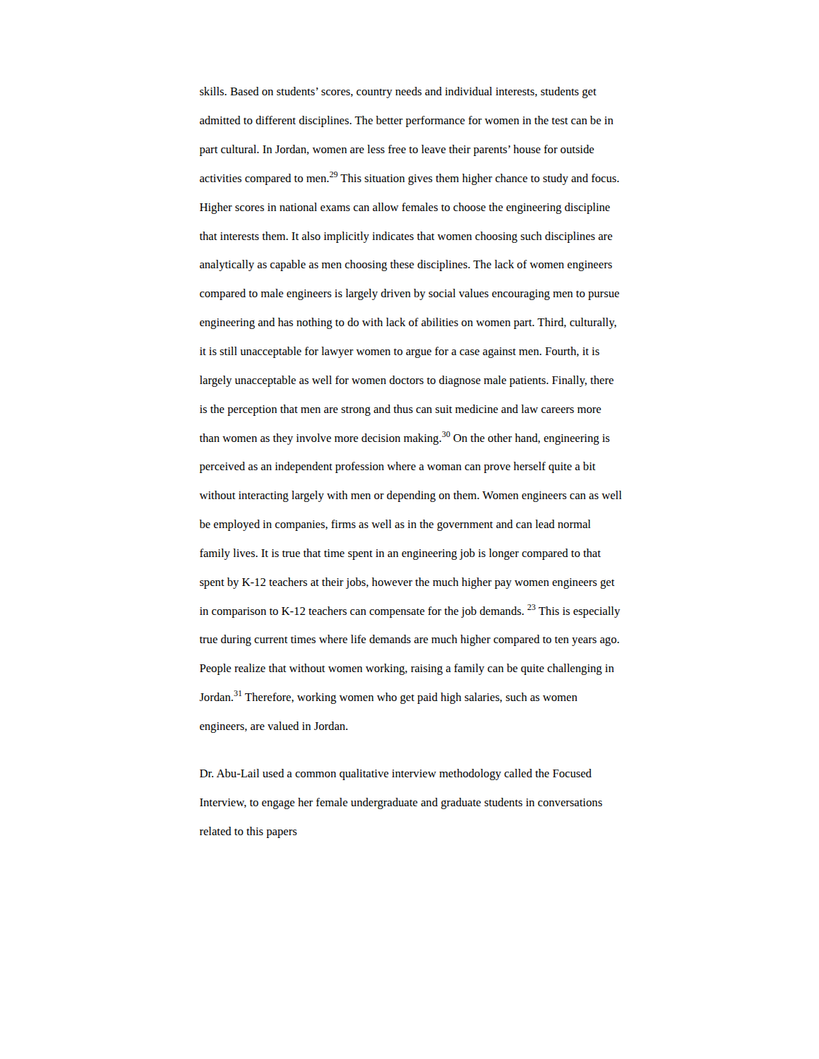skills. Based on students’ scores, country needs and individual interests, students get admitted to different disciplines. The better performance for women in the test can be in part cultural. In Jordan, women are less free to leave their parents’ house for outside activities compared to men.29 This situation gives them higher chance to study and focus. Higher scores in national exams can allow females to choose the engineering discipline that interests them. It also implicitly indicates that women choosing such disciplines are analytically as capable as men choosing these disciplines. The lack of women engineers compared to male engineers is largely driven by social values encouraging men to pursue engineering and has nothing to do with lack of abilities on women part. Third, culturally, it is still unacceptable for lawyer women to argue for a case against men. Fourth, it is largely unacceptable as well for women doctors to diagnose male patients. Finally, there is the perception that men are strong and thus can suit medicine and law careers more than women as they involve more decision making.30 On the other hand, engineering is perceived as an independent profession where a woman can prove herself quite a bit without interacting largely with men or depending on them. Women engineers can as well be employed in companies, firms as well as in the government and can lead normal family lives. It is true that time spent in an engineering job is longer compared to that spent by K-12 teachers at their jobs, however the much higher pay women engineers get in comparison to K-12 teachers can compensate for the job demands. 23 This is especially true during current times where life demands are much higher compared to ten years ago. People realize that without women working, raising a family can be quite challenging in Jordan.31 Therefore, working women who get paid high salaries, such as women engineers, are valued in Jordan.
Dr. Abu-Lail used a common qualitative interview methodology called the Focused Interview, to engage her female undergraduate and graduate students in conversations related to this papers